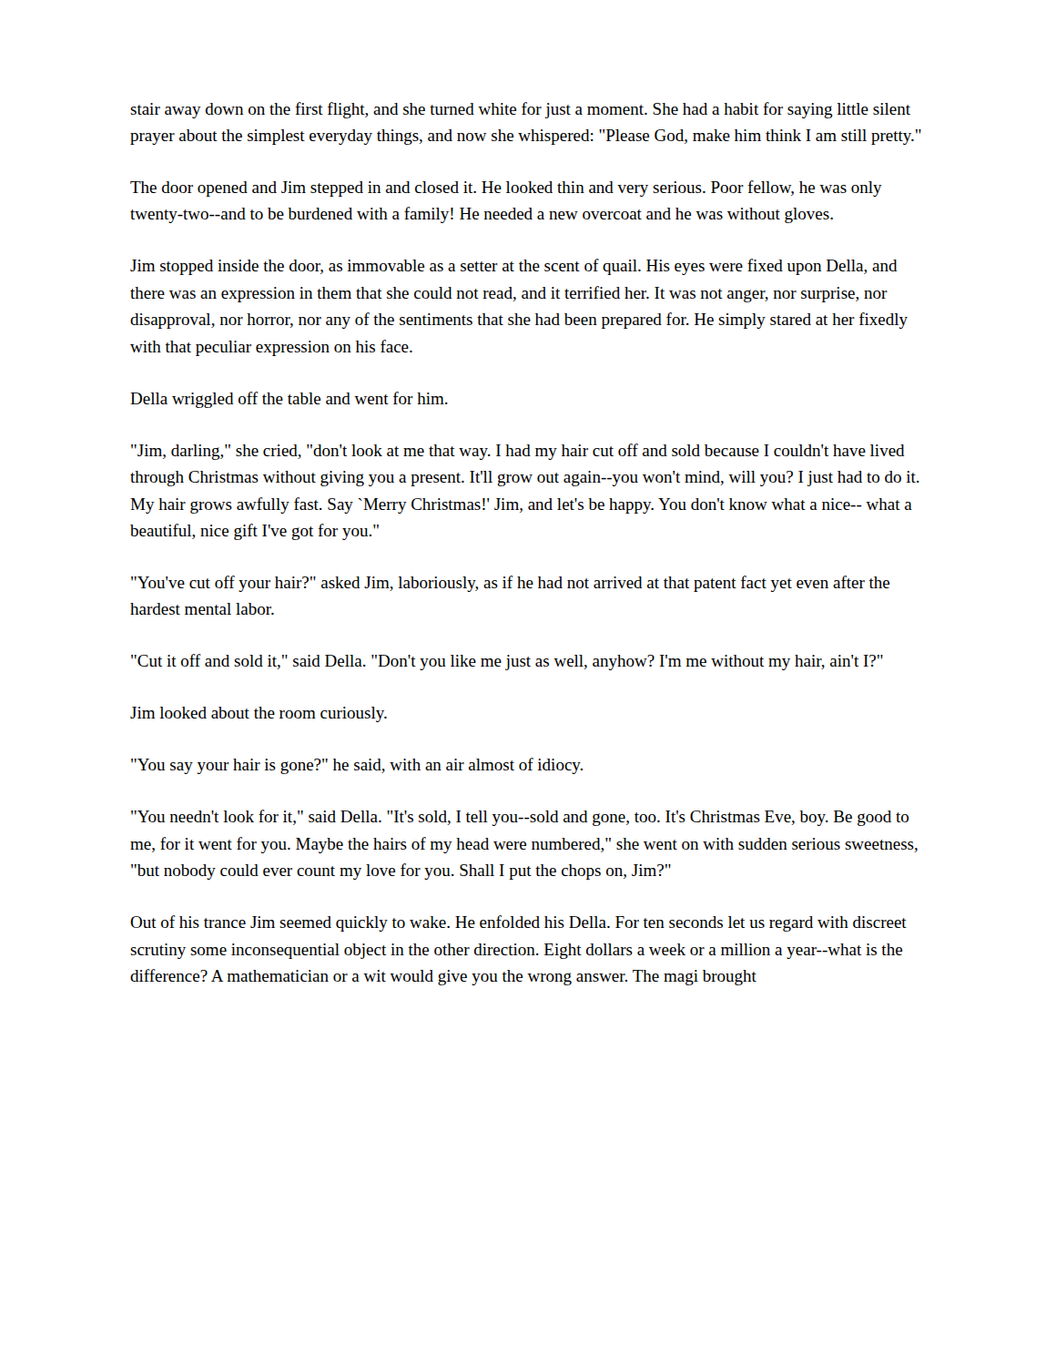stair away down on the first flight, and she turned white for just a moment. She had a habit for saying little silent prayer about the simplest everyday things, and now she whispered: "Please God, make him think I am still pretty."
The door opened and Jim stepped in and closed it. He looked thin and very serious. Poor fellow, he was only twenty-two--and to be burdened with a family! He needed a new overcoat and he was without gloves.
Jim stopped inside the door, as immovable as a setter at the scent of quail. His eyes were fixed upon Della, and there was an expression in them that she could not read, and it terrified her. It was not anger, nor surprise, nor disapproval, nor horror, nor any of the sentiments that she had been prepared for. He simply stared at her fixedly with that peculiar expression on his face.
Della wriggled off the table and went for him.
"Jim, darling," she cried, "don't look at me that way. I had my hair cut off and sold because I couldn't have lived through Christmas without giving you a present. It'll grow out again--you won't mind, will you? I just had to do it. My hair grows awfully fast. Say `Merry Christmas!' Jim, and let's be happy. You don't know what a nice-- what a beautiful, nice gift I've got for you."
"You've cut off your hair?" asked Jim, laboriously, as if he had not arrived at that patent fact yet even after the hardest mental labor.
"Cut it off and sold it," said Della. "Don't you like me just as well, anyhow? I'm me without my hair, ain't I?"
Jim looked about the room curiously.
"You say your hair is gone?" he said, with an air almost of idiocy.
"You needn't look for it," said Della. "It's sold, I tell you--sold and gone, too. It's Christmas Eve, boy. Be good to me, for it went for you. Maybe the hairs of my head were numbered," she went on with sudden serious sweetness, "but nobody could ever count my love for you. Shall I put the chops on, Jim?"
Out of his trance Jim seemed quickly to wake. He enfolded his Della. For ten seconds let us regard with discreet scrutiny some inconsequential object in the other direction. Eight dollars a week or a million a year--what is the difference? A mathematician or a wit would give you the wrong answer. The magi brought